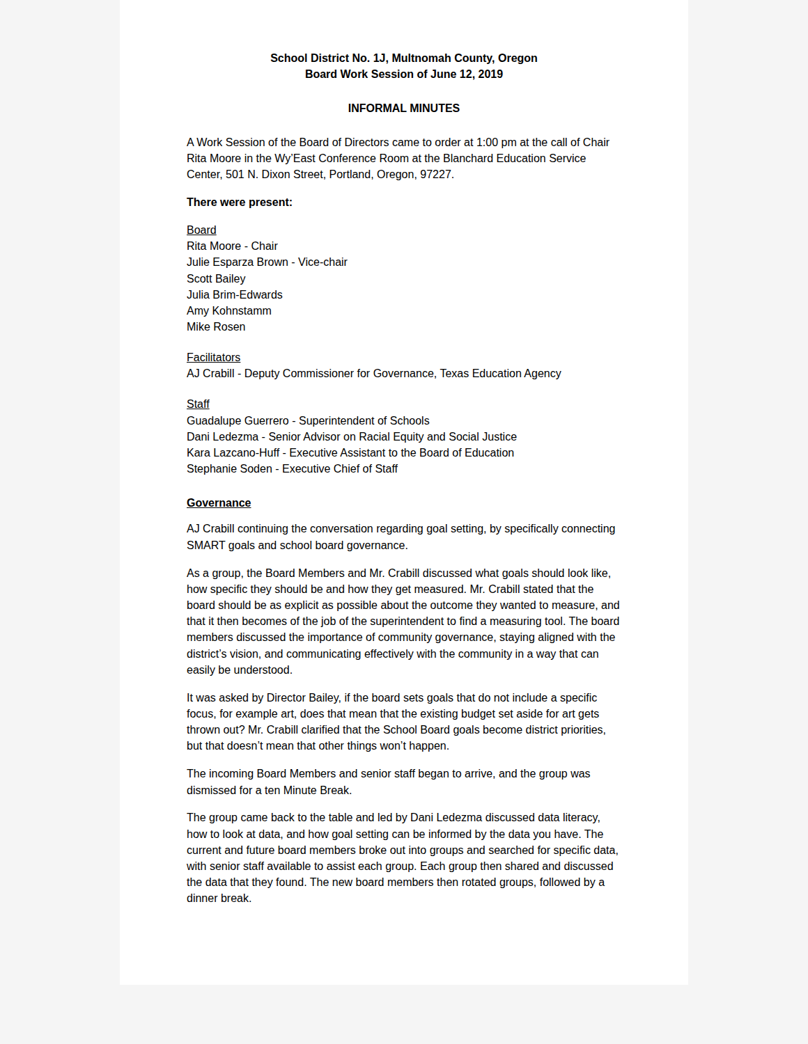School District No. 1J, Multnomah County, Oregon
Board Work Session of June 12, 2019
INFORMAL MINUTES
A Work Session of the Board of Directors came to order at 1:00 pm at the call of Chair Rita Moore in the Wy’East Conference Room at the Blanchard Education Service Center, 501 N. Dixon Street, Portland, Oregon, 97227.
There were present:
Board
Rita Moore - Chair
Julie Esparza Brown - Vice-chair
Scott Bailey
Julia Brim-Edwards
Amy Kohnstamm
Mike Rosen
Facilitators
AJ Crabill - Deputy Commissioner for Governance, Texas Education Agency
Staff
Guadalupe Guerrero - Superintendent of Schools
Dani Ledezma - Senior Advisor on Racial Equity and Social Justice
Kara Lazcano-Huff - Executive Assistant to the Board of Education
Stephanie Soden - Executive Chief of Staff
Governance
AJ Crabill continuing the conversation regarding goal setting, by specifically connecting SMART goals and school board governance.
As a group, the Board Members and Mr. Crabill discussed what goals should look like, how specific they should be and how they get measured. Mr. Crabill stated that the board should be as explicit as possible about the outcome they wanted to measure, and that it then becomes of the job of the superintendent to find a measuring tool. The board members discussed the importance of community governance, staying aligned with the district’s vision, and communicating effectively with the community in a way that can easily be understood.
It was asked by Director Bailey, if the board sets goals that do not include a specific focus, for example art, does that mean that the existing budget set aside for art gets thrown out? Mr. Crabill clarified that the School Board goals become district priorities, but that doesn’t mean that other things won’t happen.
The incoming Board Members and senior staff began to arrive, and the group was dismissed for a ten Minute Break.
The group came back to the table and led by Dani Ledezma discussed data literacy, how to look at data, and how goal setting can be informed by the data you have. The current and future board members broke out into groups and searched for specific data, with senior staff available to assist each group. Each group then shared and discussed the data that they found. The new board members then rotated groups, followed by a dinner break.